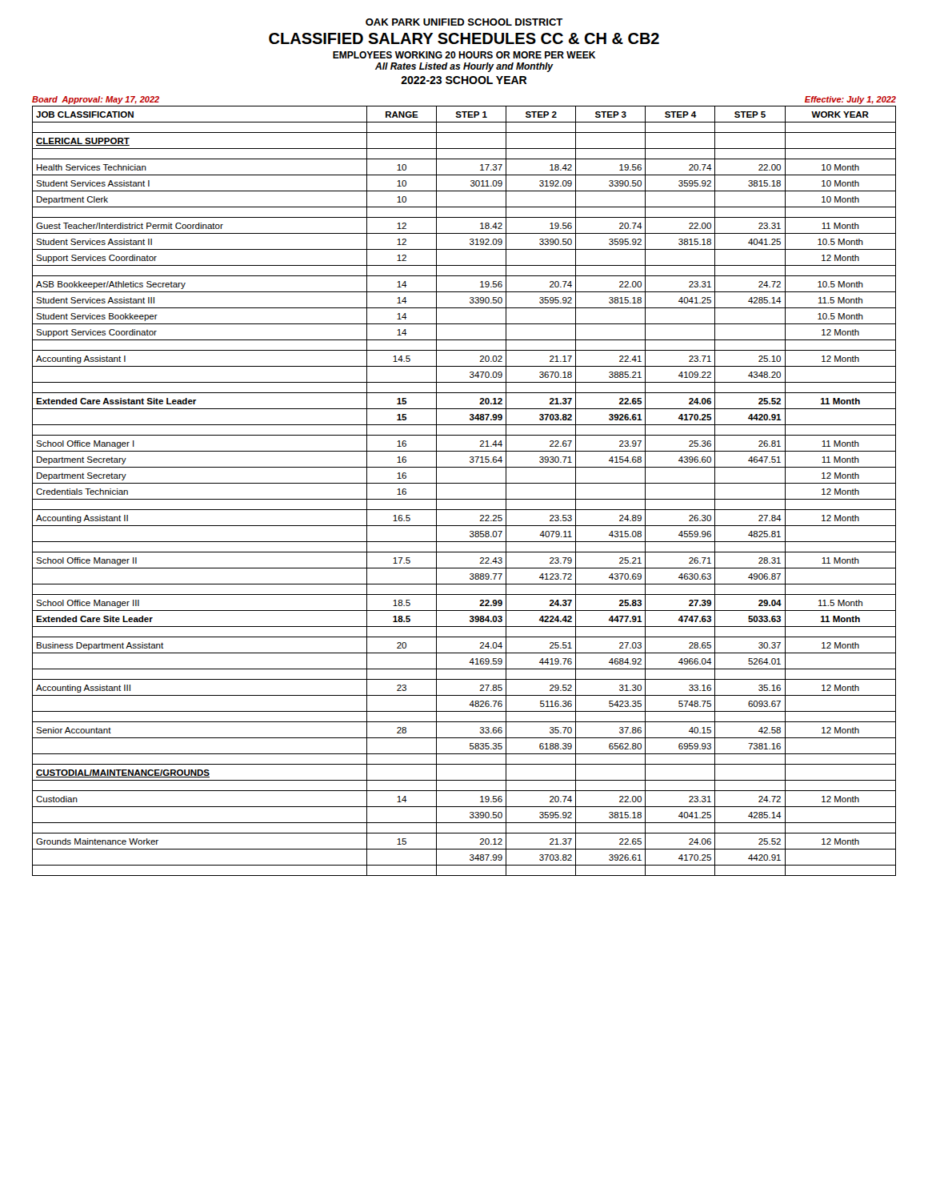OAK PARK UNIFIED SCHOOL DISTRICT
CLASSIFIED SALARY SCHEDULES CC & CH & CB2
EMPLOYEES WORKING 20 HOURS OR MORE PER WEEK
All Rates Listed as Hourly and Monthly
2022-23 SCHOOL YEAR
Board Approval: May 17, 2022 Effective: July 1, 2022
| JOB CLASSIFICATION | RANGE | STEP 1 | STEP 2 | STEP 3 | STEP 4 | STEP 5 | WORK YEAR |
| --- | --- | --- | --- | --- | --- | --- | --- |
| CLERICAL SUPPORT | | | | | | | |
| Health Services Technician | 10 | 17.37 | 18.42 | 19.56 | 20.74 | 22.00 | 10 Month |
| Student Services Assistant I | 10 | 3011.09 | 3192.09 | 3390.50 | 3595.92 | 3815.18 | 10 Month |
| Department Clerk | 10 | | | | | | 10 Month |
| Guest Teacher/Interdistrict Permit Coordinator | 12 | 18.42 | 19.56 | 20.74 | 22.00 | 23.31 | 11 Month |
| Student Services Assistant II | 12 | 3192.09 | 3390.50 | 3595.92 | 3815.18 | 4041.25 | 10.5 Month |
| Support Services Coordinator | 12 | | | | | | 12 Month |
| ASB Bookkeeper/Athletics Secretary | 14 | 19.56 | 20.74 | 22.00 | 23.31 | 24.72 | 10.5 Month |
| Student Services Assistant III | 14 | 3390.50 | 3595.92 | 3815.18 | 4041.25 | 4285.14 | 11.5 Month |
| Student Services Bookkeeper | 14 | | | | | | 10.5 Month |
| Support Services Coordinator | 14 | | | | | | 12 Month |
| Accounting Assistant I | 14.5 | 20.02 | 21.17 | 22.41 | 23.71 | 25.10 | 12 Month |
| | | 3470.09 | 3670.18 | 3885.21 | 4109.22 | 4348.20 | |
| Extended Care Assistant Site Leader | 15 | 20.12 | 21.37 | 22.65 | 24.06 | 25.52 | 11 Month |
| | 15 | 3487.99 | 3703.82 | 3926.61 | 4170.25 | 4420.91 | |
| School Office Manager I | 16 | 21.44 | 22.67 | 23.97 | 25.36 | 26.81 | 11 Month |
| Department Secretary | 16 | 3715.64 | 3930.71 | 4154.68 | 4396.60 | 4647.51 | 11 Month |
| Department Secretary | 16 | | | | | | 12 Month |
| Credentials Technician | 16 | | | | | | 12 Month |
| Accounting Assistant II | 16.5 | 22.25 | 23.53 | 24.89 | 26.30 | 27.84 | 12 Month |
| | | 3858.07 | 4079.11 | 4315.08 | 4559.96 | 4825.81 | |
| School Office Manager II | 17.5 | 22.43 | 23.79 | 25.21 | 26.71 | 28.31 | 11 Month |
| | | 3889.77 | 4123.72 | 4370.69 | 4630.63 | 4906.87 | |
| School Office Manager III | 18.5 | 22.99 | 24.37 | 25.83 | 27.39 | 29.04 | 11.5 Month |
| Extended Care Site Leader | 18.5 | 3984.03 | 4224.42 | 4477.91 | 4747.63 | 5033.63 | 11 Month |
| Business Department Assistant | 20 | 24.04 | 25.51 | 27.03 | 28.65 | 30.37 | 12 Month |
| | | 4169.59 | 4419.76 | 4684.92 | 4966.04 | 5264.01 | |
| Accounting Assistant III | 23 | 27.85 | 29.52 | 31.30 | 33.16 | 35.16 | 12 Month |
| | | 4826.76 | 5116.36 | 5423.35 | 5748.75 | 6093.67 | |
| Senior Accountant | 28 | 33.66 | 35.70 | 37.86 | 40.15 | 42.58 | 12 Month |
| | | 5835.35 | 6188.39 | 6562.80 | 6959.93 | 7381.16 | |
| CUSTODIAL/MAINTENANCE/GROUNDS | | | | | | | |
| Custodian | 14 | 19.56 | 20.74 | 22.00 | 23.31 | 24.72 | 12 Month |
| | | 3390.50 | 3595.92 | 3815.18 | 4041.25 | 4285.14 | |
| Grounds Maintenance Worker | 15 | 20.12 | 21.37 | 22.65 | 24.06 | 25.52 | 12 Month |
| | | 3487.99 | 3703.82 | 3926.61 | 4170.25 | 4420.91 | |